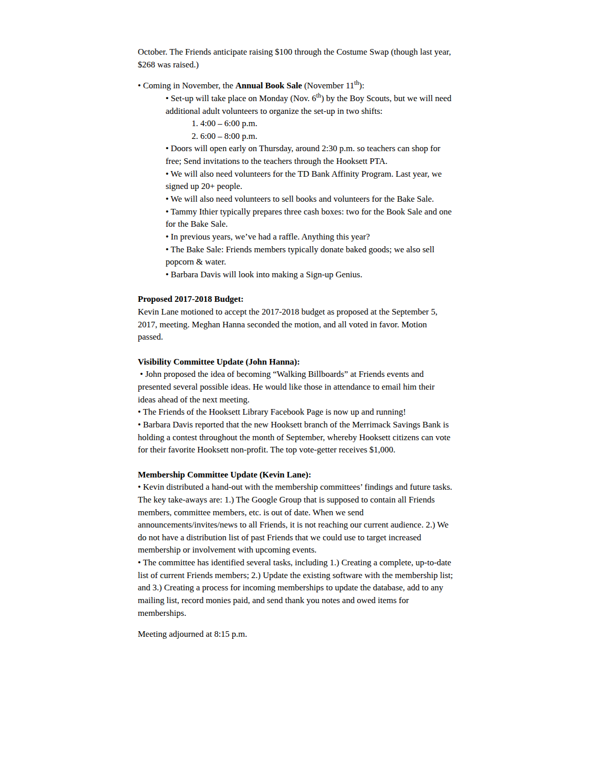October. The Friends anticipate raising $100 through the Costume Swap (though last year, $268 was raised.)
• Coming in November, the Annual Book Sale (November 11th):
• Set-up will take place on Monday (Nov. 6th) by the Boy Scouts, but we will need additional adult volunteers to organize the set-up in two shifts:
4:00 – 6:00 p.m.
6:00 – 8:00 p.m.
• Doors will open early on Thursday, around 2:30 p.m. so teachers can shop for free; Send invitations to the teachers through the Hooksett PTA.
• We will also need volunteers for the TD Bank Affinity Program. Last year, we signed up 20+ people.
• We will also need volunteers to sell books and volunteers for the Bake Sale.
• Tammy Ithier typically prepares three cash boxes: two for the Book Sale and one for the Bake Sale.
• In previous years, we’ve had a raffle. Anything this year?
• The Bake Sale: Friends members typically donate baked goods; we also sell popcorn & water.
• Barbara Davis will look into making a Sign-up Genius.
Proposed 2017-2018 Budget:
Kevin Lane motioned to accept the 2017-2018 budget as proposed at the September 5, 2017, meeting. Meghan Hanna seconded the motion, and all voted in favor. Motion passed.
Visibility Committee Update (John Hanna):
• John proposed the idea of becoming “Walking Billboards” at Friends events and presented several possible ideas. He would like those in attendance to email him their ideas ahead of the next meeting.
• The Friends of the Hooksett Library Facebook Page is now up and running!
• Barbara Davis reported that the new Hooksett branch of the Merrimack Savings Bank is holding a contest throughout the month of September, whereby Hooksett citizens can vote for their favorite Hooksett non-profit. The top vote-getter receives $1,000.
Membership Committee Update (Kevin Lane):
• Kevin distributed a hand-out with the membership committees’ findings and future tasks. The key take-aways are: 1.) The Google Group that is supposed to contain all Friends members, committee members, etc. is out of date. When we send announcements/invites/news to all Friends, it is not reaching our current audience. 2.) We do not have a distribution list of past Friends that we could use to target increased membership or involvement with upcoming events.
• The committee has identified several tasks, including 1.) Creating a complete, up-to-date list of current Friends members; 2.) Update the existing software with the membership list; and 3.) Creating a process for incoming memberships to update the database, add to any mailing list, record monies paid, and send thank you notes and owed items for memberships.
Meeting adjourned at 8:15 p.m.